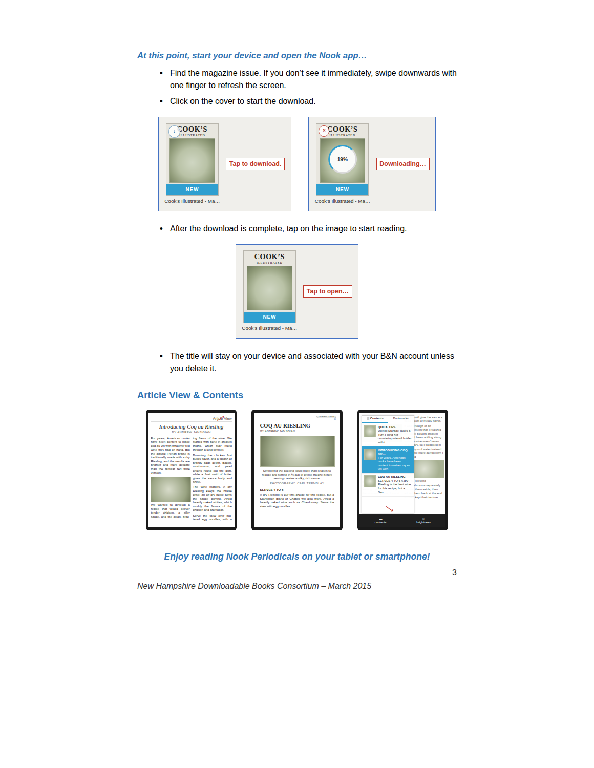At this point, start your device and open the Nook app…
Find the magazine issue. If you don’t see it immediately, swipe downwards with one finger to refresh the screen.
Click on the cover to start the download.
↓
COOK’SILLUSTRATED
NEW
Cook’s Illustrated - Ma…
Tap to download.
×
19%
COOK’SILLUSTRATED
NEW
Cook’s Illustrated - Ma…
Downloading…
After the download is complete, tap on the image to start reading.
COOK’SILLUSTRATED
NEW
Cook’s Illustrated - Ma…
Tap to open…
The title will stay on your device and associated with your B&N account unless you delete it.
Article View & Contents
⟶
Article View
Introducing Coq au Riesling
BY ANDREW JANJIGIAN
For years, American cooks have been content to make coq au vin with whatever red wine they had on hand. But the classic French braise is traditionally made with a dry Riesling, and the results are brighter and more delicate than the familiar red wine version.
We wanted to develop a recipe that would deliver tender chicken, a silky sauce, and the clean, bracing flavor of the wine. We started with bone-in chicken thighs, which stay moist through a long simmer.
Browning the chicken first builds flavor, and a splash of brandy adds depth. Bacon, mushrooms, and pearl onions round out the dish, while a final swirl of butter gives the sauce body and shine.
The wine matters. A dry Riesling keeps the braise crisp; an off-dry bottle turns the sauce cloying. Avoid heavily oaked whites, which muddy the flavors of the chicken and aromatics.
Serve the stew over buttered egg noodles, with a green salad alongside. Leftovers reheat gently and taste even better the next day.
Article View
×
COQ AU RIESLING
BY ANDREW JANJIGIAN
Simmering the cooking liquid more than it takes to reduce and stirring in ½ cup of crème fraîche before serving creates a silky, rich sauce.
PHOTOGRAPHY: CARL TREMBLAY
SERVES 4 TO 6
A dry Riesling is our first choice for this recipe, but a Sauvignon Blanc or Chablis will also work. Avoid a heavily oaked wine such as Chardonnay. Serve the stew with egg noodles.
and two from the chicken, transformed
Saving Skin
I began prepping a new batch, and as soon as I’d finished breaking down the chicken, I realized another advantage to a whole bird: beyond tasting cleaner, the pieces I had the back and wings to put to use.
By browning them in the pot along with the parts and leaving them there during the simmering time, I found that I could give the sauce a good boost of meaty flavor.
It was enough of an improvement that I realized the store-bought chicken broth I’d been adding along with the wine wasn’t even necessary, so I swapped in a few cups of water instead. For a little more complexity, I browned
Coq au Riesling
the mushrooms separately and set them aside, then added them back at the end so they kept their texture.
☰ Contents
Bookmarks
QUICK TIPSUtensil Storage Takes a Turn Filling her countertop utensil holder with t…
INTRODUCING COQ AU…For years, American cooks have been content to make coq au vin with…
COQ AU RIESLINGSERVES 4 TO 6 A dry Riesling is the best wine for this recipe, but a Sau…
⟶
☰contents ☼brightness
Enjoy reading Nook Periodicals on your tablet or smartphone!
3
New Hampshire Downloadable Books Consortium – March 2015